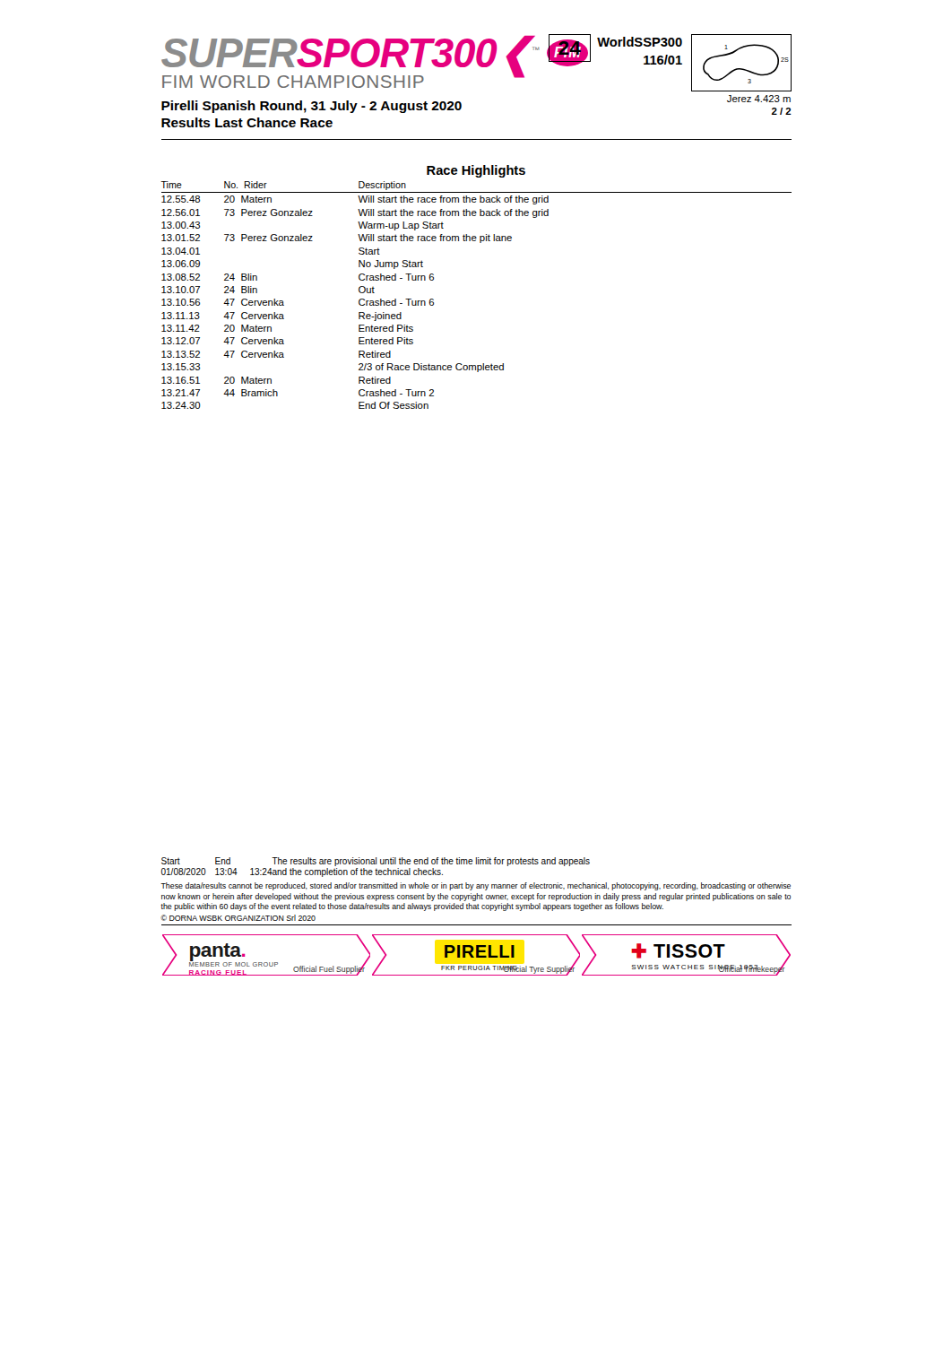SUPER SPORT300❮™
FIM WORLD CHAMPIONSHIP
FIM
24 WorldSSP300
116/01 1 2S 3
Pirelli Spanish Round, 31 July - 2 August 2020
Results Last Chance Race
Jerez 4.423 m
2 / 2
Race Highlights
| Time | No. Rider | Description |
| --- | --- | --- |
| 12.55.48 | 20 Matern | Will start the race from the back of the grid |
| 12.56.01 | 73 Perez Gonzalez | Will start the race from the back of the grid |
| 13.00.43 | | Warm-up Lap Start |
| 13.01.52 | 73 Perez Gonzalez | Will start the race from the pit lane |
| 13.04.01 | | Start |
| 13.06.09 | | No Jump Start |
| 13.08.52 | 24 Blin | Crashed - Turn 6 |
| 13.10.07 | 24 Blin | Out |
| 13.10.56 | 47 Cervenka | Crashed - Turn 6 |
| 13.11.13 | 47 Cervenka | Re-joined |
| 13.11.42 | 20 Matern | Entered Pits |
| 13.12.07 | 47 Cervenka | Entered Pits |
| 13.13.52 | 47 Cervenka | Retired |
| 13.15.33 | | 2/3 of Race Distance Completed |
| 13.16.51 | 20 Matern | Retired |
| 13.21.47 | 44 Bramich | Crashed - Turn 2 |
| 13.24.30 | | End Of Session |
| Start | End | The results are provisional until the end of the time limit for protests and appeals |
| 01/08/2020 | 13:04 13:24 | and the completion of the technical checks. |
These data/results cannot be reproduced, stored and/or transmitted in whole or in part by any manner of electronic, mechanical, photocopying, recording, broadcasting or otherwise now known or herein after developed without the previous express consent by the copyright owner, except for reproduction in daily press and regular printed publications on sale to the public within 60 days of the event related to those data/results and always provided that copyright symbol appears together as follows below.
© DORNA WSBK ORGANIZATION Srl 2020
| panta . MEMBER OF MOL GROUP RACING FUEL Official Fuel Supplier | PIRELLI FKR PERUGIA TIMING Official Tyre Supplier | ✚ TISSOT SWISS WATCHES SINCE 1853 Official Timekeeper |